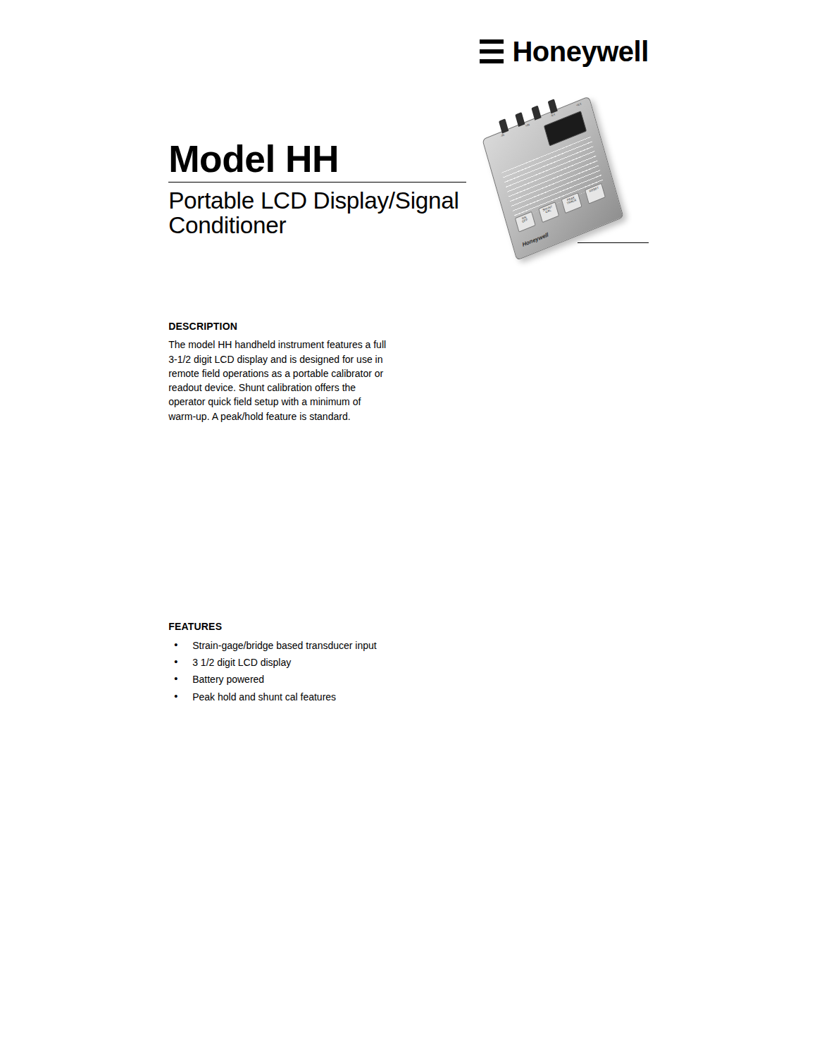Honeywell
-IN+IN-EX+EX
ON
OFF
SHUNT
CAL
PEAK
TRACK
RESET
Honeywell
Model HH
Portable LCD Display/Signal Conditioner
DESCRIPTION
The model HH handheld instrument features a full 3-1/2 digit LCD display and is designed for use in remote field operations as a portable calibrator or readout device. Shunt calibration offers the operator quick field setup with a minimum of warm-up. A peak/hold feature is standard.
FEATURES
Strain-gage/bridge based transducer input
3 1/2 digit LCD display
Battery powered
Peak hold and shunt cal features